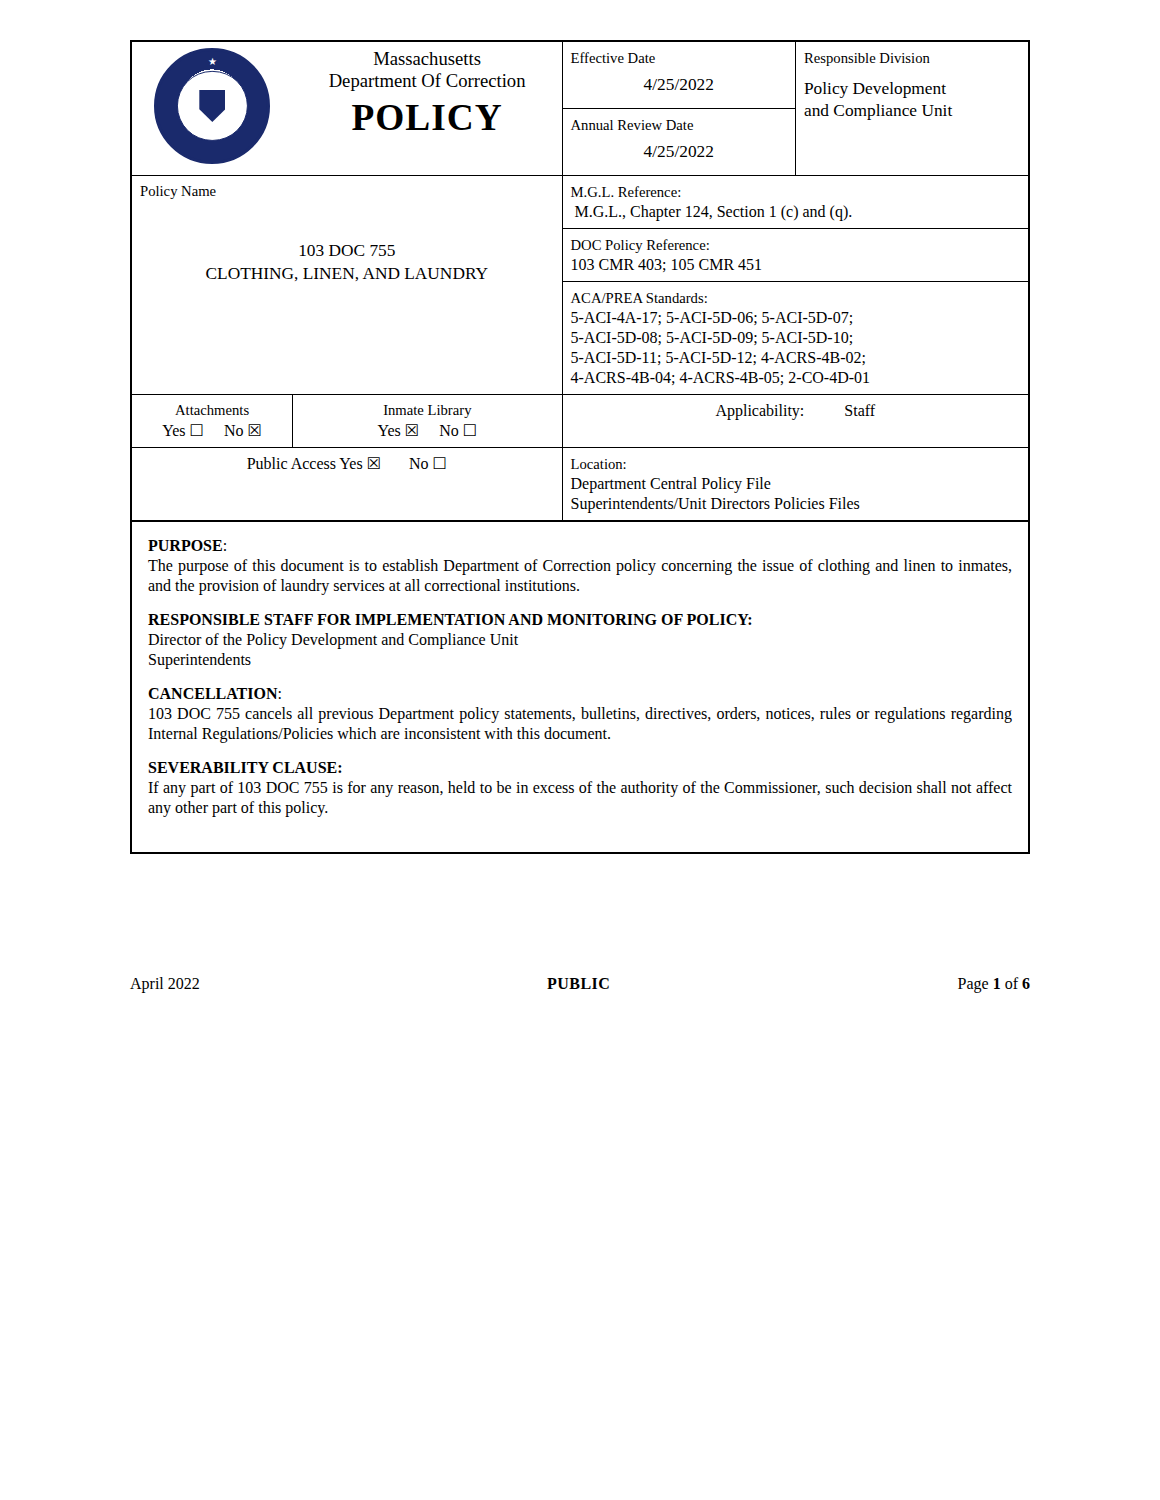| ★ | Massachusetts Department Of Correction POLICY | Effective Date 4/25/2022 | Responsible Division Policy Development and Compliance Unit |
| Annual Review Date 4/25/2022 |
| Policy Name 103 DOC 755 CLOTHING, LINEN, AND LAUNDRY | M.G.L. Reference: M.G.L., Chapter 124, Section 1 (c) and (q). |
| DOC Policy Reference: 103 CMR 403; 105 CMR 451 |
| ACA/PREA Standards: 5-ACI-4A-17; 5-ACI-5D-06; 5-ACI-5D-07; 5-ACI-5D-08; 5-ACI-5D-09; 5-ACI-5D-10; 5-ACI-5D-11; 5-ACI-5D-12; 4-ACRS-4B-02; 4-ACRS-4B-04; 4-ACRS-4B-05; 2-CO-4D-01 |
| Attachments Yes ☐ No ☒ | Inmate Library Yes ☒ No ☐ | Applicability: Staff |
| Public Access Yes ☒ No ☐ | Location: Department Central Policy File Superintendents/Unit Directors Policies Files |
PURPOSE:
The purpose of this document is to establish Department of Correction policy concerning the issue of clothing and linen to inmates, and the provision of laundry services at all correctional institutions.
RESPONSIBLE STAFF FOR IMPLEMENTATION AND MONITORING OF POLICY:
Director of the Policy Development and Compliance Unit
Superintendents
CANCELLATION:
103 DOC 755 cancels all previous Department policy statements, bulletins, directives, orders, notices, rules or regulations regarding Internal Regulations/Policies which are inconsistent with this document.
SEVERABILITY CLAUSE:
If any part of 103 DOC 755 is for any reason, held to be in excess of the authority of the Commissioner, such decision shall not affect any other part of this policy.
April 2022
PUBLIC
Page 1 of 6